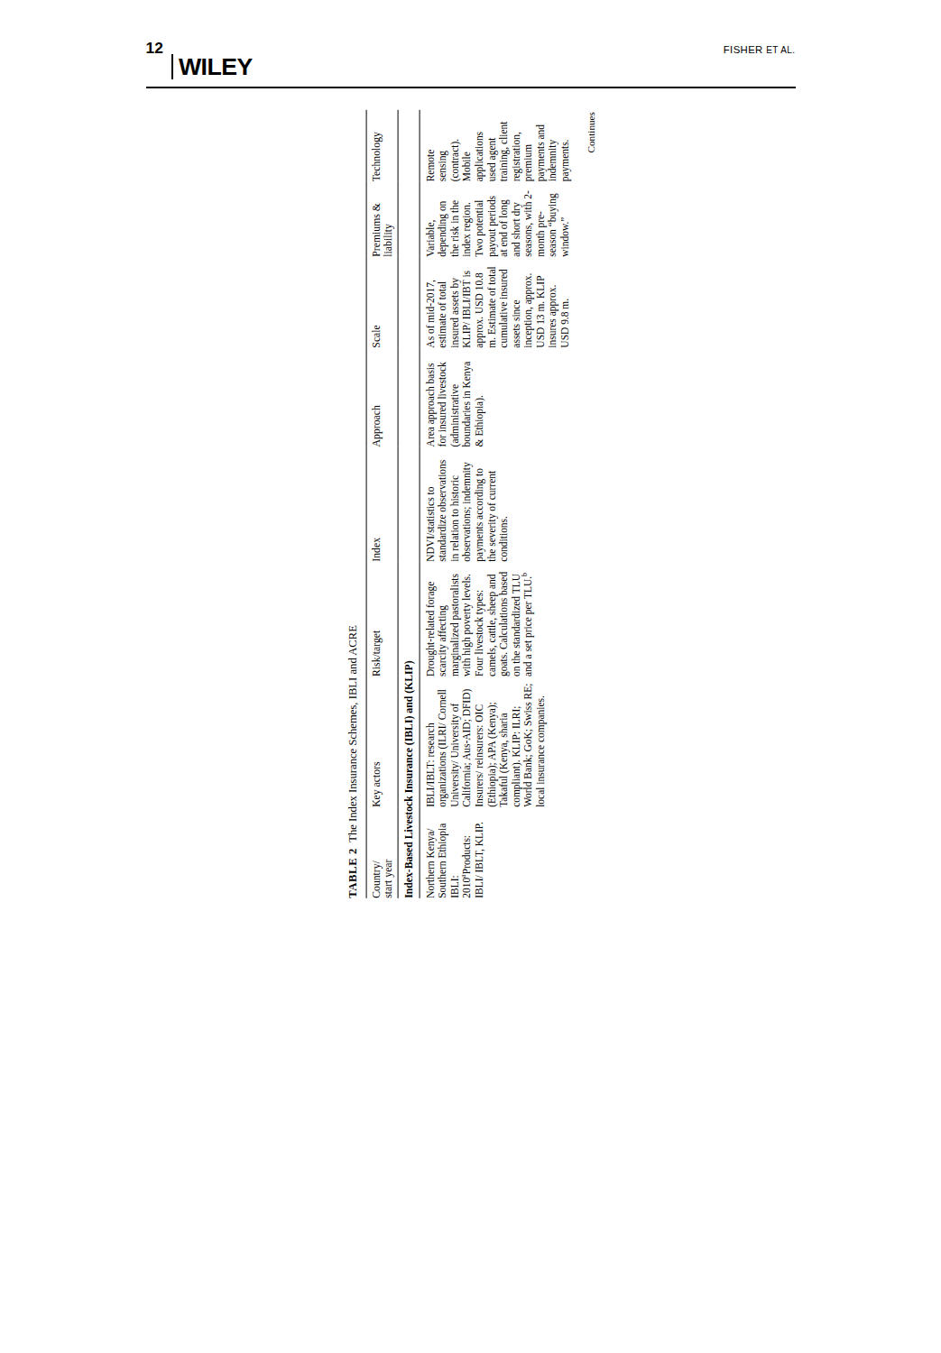12 WILEY FISHER ET AL.
TABLE 2 The Index Insurance Schemes, IBLI and ACRE
| Country/ start year | Key actors | Risk/target | Index | Approach | Scale | Premiums & liability | Technology |
| --- | --- | --- | --- | --- | --- | --- | --- |
| Index-Based Livestock Insurance (IBLI) and (KLIP) |
| Northern Kenya/ Southern Ethiopia IBLI: 2010 a Products: IBLI/ IBLT, KLIP. | IBLI/IBLT: research organizations (ILRI/ Cornell University/ University of California; Aus-AID; DFID) Insurers/ reinsurers: OIC (Ethiopia); APA (Kenya); Takaful (Kenya, sharia compliant). KLIP: ILRI; World Bank; GoK; Swiss RE; local insurance companies. | Drought-related forage scarcity affecting marginalized pastoralists with high poverty levels. Four livestock types: camels, cattle, sheep and goats. Calculations based on the standardized TLU and a set price per TLU. b | NDVI/statistics to standardize observations in relation to historic observations; indemnity payments according to the severity of current conditions. | Area approach basis for insured livestock (administrative boundaries in Kenya & Ethiopia). | As of mid-2017, estimate of total insured assets by KLIP/ IBLI/IBT is approx. USD 10.8 m. Estimate of total cumulative insured assets since inception, approx. USD 13 m. KLIP insures approx. USD 9.8 m. | Variable, depending on the risk in the index region. Two potential payout periods at end of long and short dry seasons, with 2-month pre-season “buying window.” | Remote sensing (contract). Mobile applications used agent training, client registration, premium payments and indemnity payments. |
Continues